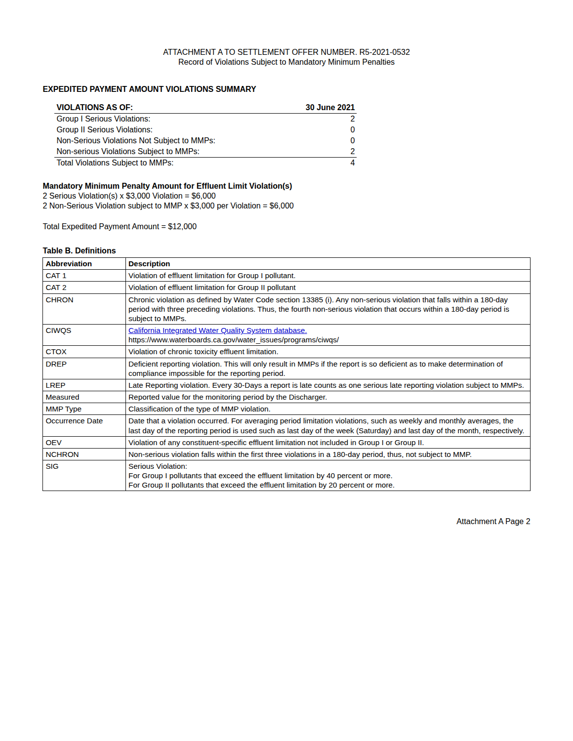ATTACHMENT A TO SETTLEMENT OFFER NUMBER. R5-2021-0532 Record of Violations Subject to Mandatory Minimum Penalties
EXPEDITED PAYMENT AMOUNT VIOLATIONS SUMMARY
| VIOLATIONS AS OF: | 30 June 2021 |
| --- | --- |
| Group I Serious Violations: | 2 |
| Group II Serious Violations: | 0 |
| Non-Serious Violations Not Subject to MMPs: | 0 |
| Non-serious Violations Subject to MMPs: | 2 |
| Total Violations Subject to MMPs: | 4 |
Mandatory Minimum Penalty Amount for Effluent Limit Violation(s)
2 Serious Violation(s) x $3,000 Violation = $6,000
2 Non-Serious Violation subject to MMP x $3,000 per Violation = $6,000
Total Expedited Payment Amount = $12,000
Table B. Definitions
| Abbreviation | Description |
| --- | --- |
| CAT 1 | Violation of effluent limitation for Group I pollutant. |
| CAT 2 | Violation of effluent limitation for Group II pollutant |
| CHRON | Chronic violation as defined by Water Code section 13385 (i). Any non-serious violation that falls within a 180-day period with three preceding violations. Thus, the fourth non-serious violation that occurs within a 180-day period is subject to MMPs. |
| CIWQS | California Integrated Water Quality System database. https://www.waterboards.ca.gov/water_issues/programs/ciwqs/ |
| CTOX | Violation of chronic toxicity effluent limitation. |
| DREP | Deficient reporting violation. This will only result in MMPs if the report is so deficient as to make determination of compliance impossible for the reporting period. |
| LREP | Late Reporting violation. Every 30-Days a report is late counts as one serious late reporting violation subject to MMPs. |
| Measured | Reported value for the monitoring period by the Discharger. |
| MMP Type | Classification of the type of MMP violation. |
| Occurrence Date | Date that a violation occurred. For averaging period limitation violations, such as weekly and monthly averages, the last day of the reporting period is used such as last day of the week (Saturday) and last day of the month, respectively. |
| OEV | Violation of any constituent-specific effluent limitation not included in Group I or Group II. |
| NCHRON | Non-serious violation falls within the first three violations in a 180-day period, thus, not subject to MMP. |
| SIG | Serious Violation: For Group I pollutants that exceed the effluent limitation by 40 percent or more. For Group II pollutants that exceed the effluent limitation by 20 percent or more. |
Attachment A Page 2